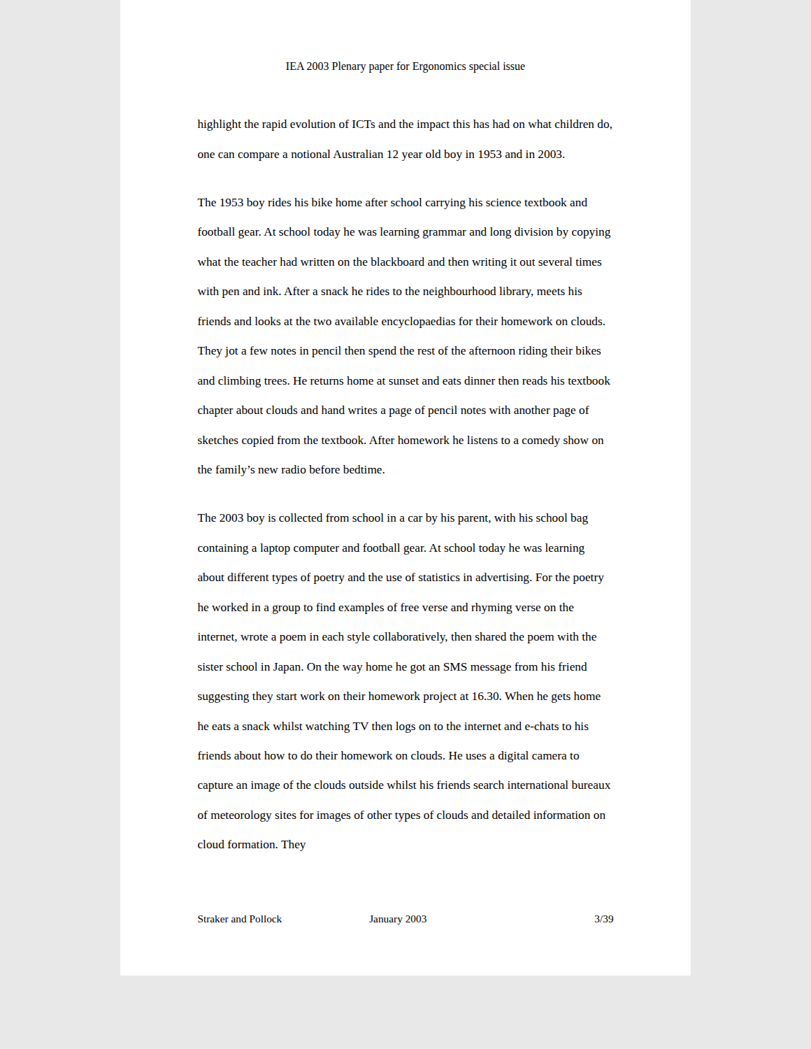IEA 2003 Plenary paper for Ergonomics special issue
highlight the rapid evolution of ICTs and the impact this has had on what children do, one can compare a notional Australian 12 year old boy in 1953 and in 2003.
The 1953 boy rides his bike home after school carrying his science textbook and football gear. At school today he was learning grammar and long division by copying what the teacher had written on the blackboard and then writing it out several times with pen and ink. After a snack he rides to the neighbourhood library, meets his friends and looks at the two available encyclopaedias for their homework on clouds. They jot a few notes in pencil then spend the rest of the afternoon riding their bikes and climbing trees. He returns home at sunset and eats dinner then reads his textbook chapter about clouds and hand writes a page of pencil notes with another page of sketches copied from the textbook. After homework he listens to a comedy show on the family’s new radio before bedtime.
The 2003 boy is collected from school in a car by his parent, with his school bag containing a laptop computer and football gear. At school today he was learning about different types of poetry and the use of statistics in advertising. For the poetry he worked in a group to find examples of free verse and rhyming verse on the internet, wrote a poem in each style collaboratively, then shared the poem with the sister school in Japan. On the way home he got an SMS message from his friend suggesting they start work on their homework project at 16.30. When he gets home he eats a snack whilst watching TV then logs on to the internet and e-chats to his friends about how to do their homework on clouds. He uses a digital camera to capture an image of the clouds outside whilst his friends search international bureaux of meteorology sites for images of other types of clouds and detailed information on cloud formation. They
Straker and Pollock January 2003 3/39